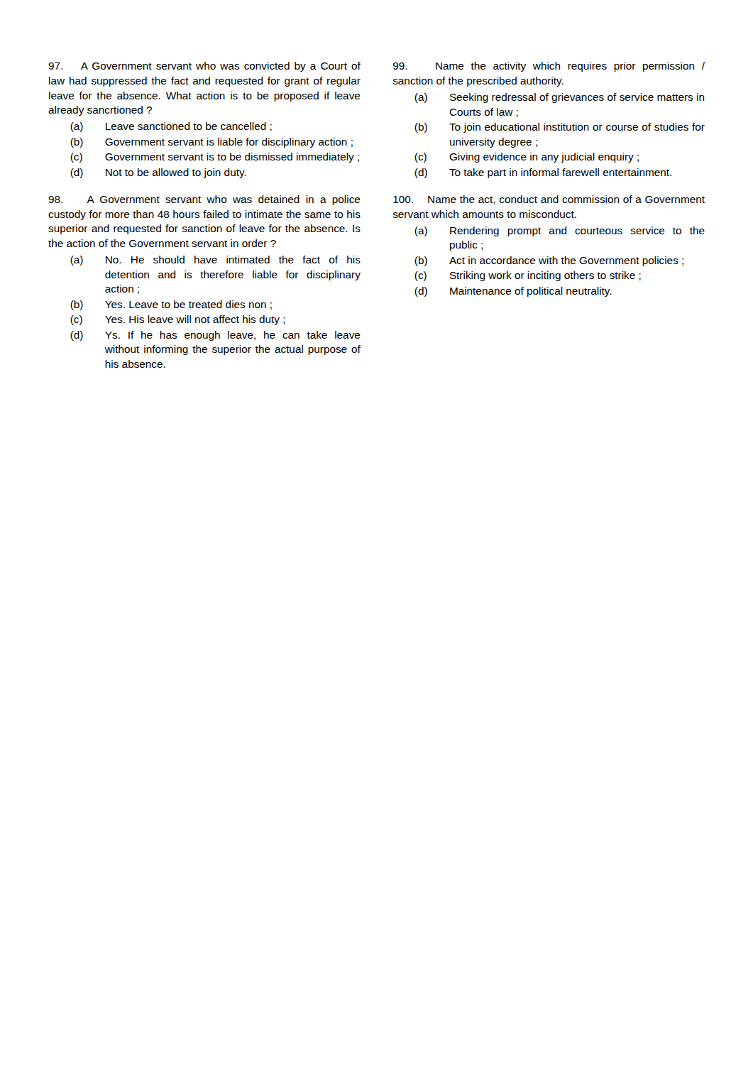97. A Government servant who was convicted by a Court of law had suppressed the fact and requested for grant of regular leave for the absence. What action is to be proposed if leave already sancrtioned ?
(a) Leave sanctioned to be cancelled ;
(b) Government servant is liable for disciplinary action ;
(c) Government servant is to be dismissed immediately ;
(d) Not to be allowed to join duty.
98. A Government servant who was detained in a police custody for more than 48 hours failed to intimate the same to his superior and requested for sanction of leave for the absence. Is the action of the Government servant in order ?
(a) No. He should have intimated the fact of his detention and is therefore liable for disciplinary action ;
(b) Yes. Leave to be treated dies non ;
(c) Yes. His leave will not affect his duty ;
(d) Ys. If he has enough leave, he can take leave without informing the superior the actual purpose of his absence.
99. Name the activity which requires prior permission / sanction of the prescribed authority.
(a) Seeking redressal of grievances of service matters in Courts of law ;
(b) To join educational institution or course of studies for university degree ;
(c) Giving evidence in any judicial enquiry ;
(d) To take part in informal farewell entertainment.
100. Name the act, conduct and commission of a Government servant which amounts to misconduct.
(a) Rendering prompt and courteous service to the public ;
(b) Act in accordance with the Government policies ;
(c) Striking work or inciting others to strike ;
(d) Maintenance of political neutrality.